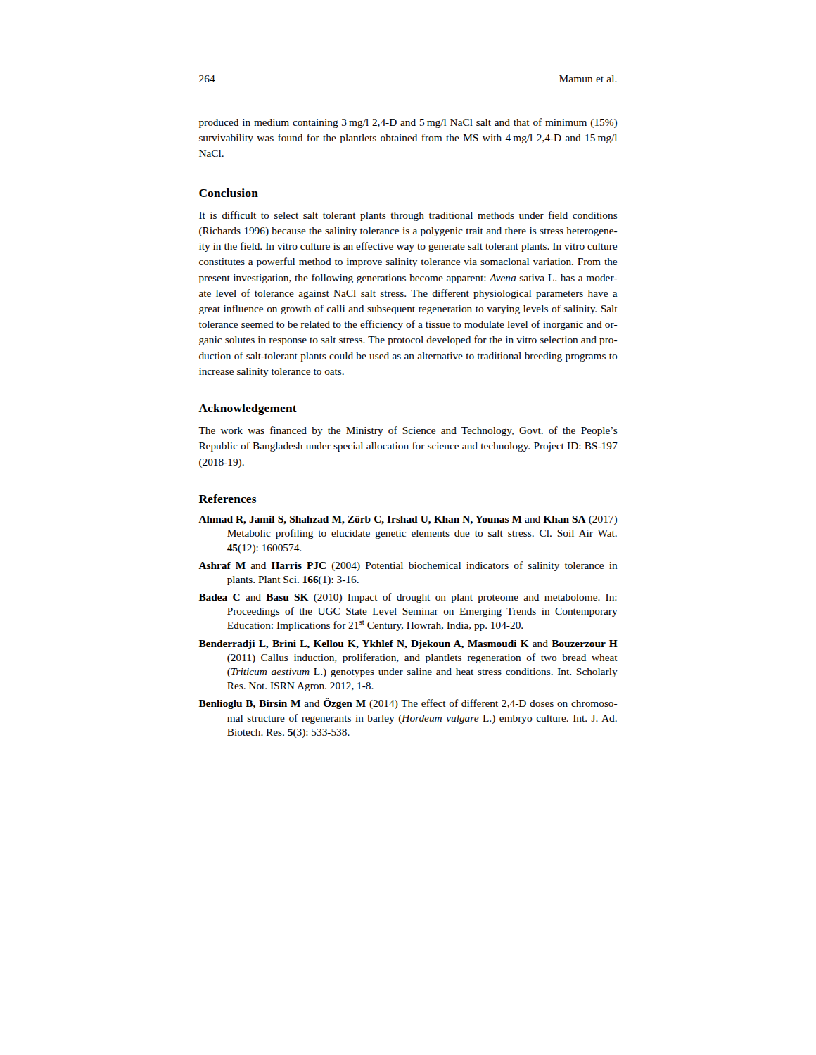264 Mamun et al.
produced in medium containing 3 mg/l 2,4-D and 5 mg/l NaCl salt and that of minimum (15%) survivability was found for the plantlets obtained from the MS with 4 mg/l 2,4-D and 15 mg/l NaCl.
Conclusion
It is difficult to select salt tolerant plants through traditional methods under field conditions (Richards 1996) because the salinity tolerance is a polygenic trait and there is stress heterogeneity in the field. In vitro culture is an effective way to generate salt tolerant plants. In vitro culture constitutes a powerful method to improve salinity tolerance via somaclonal variation. From the present investigation, the following generations become apparent: Avena sativa L. has a moderate level of tolerance against NaCl salt stress. The different physiological parameters have a great influence on growth of calli and subsequent regeneration to varying levels of salinity. Salt tolerance seemed to be related to the efficiency of a tissue to modulate level of inorganic and organic solutes in response to salt stress. The protocol developed for the in vitro selection and production of salt-tolerant plants could be used as an alternative to traditional breeding programs to increase salinity tolerance to oats.
Acknowledgement
The work was financed by the Ministry of Science and Technology, Govt. of the People’s Republic of Bangladesh under special allocation for science and technology. Project ID: BS-197 (2018-19).
References
Ahmad R, Jamil S, Shahzad M, Zörb C, Irshad U, Khan N, Younas M and Khan SA (2017) Metabolic profiling to elucidate genetic elements due to salt stress. Cl. Soil Air Wat. 45(12): 1600574.
Ashraf M and Harris PJC (2004) Potential biochemical indicators of salinity tolerance in plants. Plant Sci. 166(1): 3-16.
Badea C and Basu SK (2010) Impact of drought on plant proteome and metabolome. In: Proceedings of the UGC State Level Seminar on Emerging Trends in Contemporary Education: Implications for 21st Century, Howrah, India, pp. 104-20.
Benderradji L, Brini L, Kellou K, Ykhlef N, Djekoun A, Masmoudi K and Bouzerzour H (2011) Callus induction, proliferation, and plantlets regeneration of two bread wheat (Triticum aestivum L.) genotypes under saline and heat stress conditions. Int. Scholarly Res. Not. ISRN Agron. 2012, 1-8.
Benlioglu B, Birsin M and Özgen M (2014) The effect of different 2,4-D doses on chromosomal structure of regenerants in barley (Hordeum vulgare L.) embryo culture. Int. J. Ad. Biotech. Res. 5(3): 533-538.